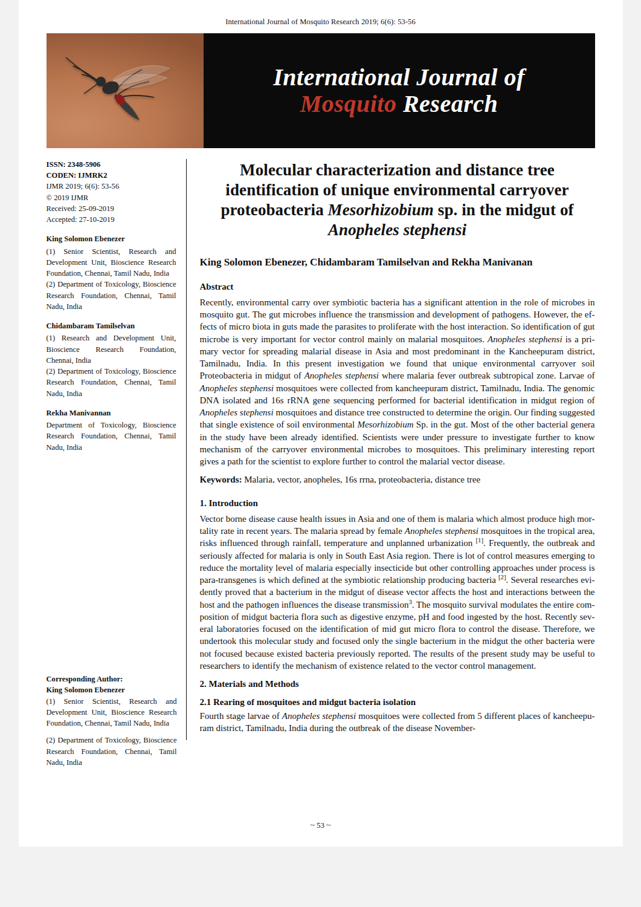International Journal of Mosquito Research 2019; 6(6): 53-56
International Journal of
Mosquito Research
ISSN: 2348-5906
CODEN: IJMRK2
IJMR 2019; 6(6): 53-56
© 2019 IJMR
Received: 25-09-2019
Accepted: 27-10-2019
King Solomon Ebenezer
(1) Senior Scientist, Research and Development Unit, Bioscience Research Foundation, Chennai, Tamil Nadu, India
(2) Department of Toxicology, Bioscience Research Foundation, Chennai, Tamil Nadu, India
Chidambaram Tamilselvan
(1) Research and Development Unit, Bioscience Research Foundation, Chennai, India
(2) Department of Toxicology, Bioscience Research Foundation, Chennai, Tamil Nadu, India
Rekha Manivannan
Department of Toxicology, Bioscience Research Foundation, Chennai, Tamil Nadu, India
Molecular characterization and distance tree identification of unique environmental carryover proteobacteria Mesorhizobium sp. in the midgut of Anopheles stephensi
King Solomon Ebenezer, Chidambaram Tamilselvan and Rekha Manivanan
Abstract
Recently, environmental carry over symbiotic bacteria has a significant attention in the role of microbes in mosquito gut. The gut microbes influence the transmission and development of pathogens. However, the effects of micro biota in guts made the parasites to proliferate with the host interaction. So identification of gut microbe is very important for vector control mainly on malarial mosquitoes. Anopheles stephensi is a primary vector for spreading malarial disease in Asia and most predominant in the Kancheepuram district, Tamilnadu, India. In this present investigation we found that unique environmental carryover soil Proteobacteria in midgut of Anopheles stephensi where malaria fever outbreak subtropical zone. Larvae of Anopheles stephensi mosquitoes were collected from kancheepuram district, Tamilnadu, India. The genomic DNA isolated and 16s rRNA gene sequencing performed for bacterial identification in midgut region of Anopheles stephensi mosquitoes and distance tree constructed to determine the origin. Our finding suggested that single existence of soil environmental Mesorhizobium Sp. in the gut. Most of the other bacterial genera in the study have been already identified. Scientists were under pressure to investigate further to know mechanism of the carryover environmental microbes to mosquitoes. This preliminary interesting report gives a path for the scientist to explore further to control the malarial vector disease.
Keywords: Malaria, vector, anopheles, 16s rrna, proteobacteria, distance tree
1. Introduction
Vector borne disease cause health issues in Asia and one of them is malaria which almost produce high mortality rate in recent years. The malaria spread by female Anopheles stephensi mosquitoes in the tropical area, risks influenced through rainfall, temperature and unplanned urbanization [1]. Frequently, the outbreak and seriously affected for malaria is only in South East Asia region. There is lot of control measures emerging to reduce the mortality level of malaria especially insecticide but other controlling approaches under process is para-transgenes is which defined at the symbiotic relationship producing bacteria [2]. Several researches evidently proved that a bacterium in the midgut of disease vector affects the host and interactions between the host and the pathogen influences the disease transmission3. The mosquito survival modulates the entire composition of midgut bacteria flora such as digestive enzyme, pH and food ingested by the host. Recently several laboratories focused on the identification of mid gut micro flora to control the disease. Therefore, we undertook this molecular study and focused only the single bacterium in the midgut the other bacteria were not focused because existed bacteria previously reported. The results of the present study may be useful to researchers to identify the mechanism of existence related to the vector control management.
2. Materials and Methods
2.1 Rearing of mosquitoes and midgut bacteria isolation
Fourth stage larvae of Anopheles stephensi mosquitoes were collected from 5 different places of kancheepuram district, Tamilnadu, India during the outbreak of the disease November-
Corresponding Author:
King Solomon Ebenezer
(1) Senior Scientist, Research and Development Unit, Bioscience Research Foundation, Chennai, Tamil Nadu, India
(2) Department of Toxicology, Bioscience Research Foundation, Chennai, Tamil Nadu, India
~ 53 ~